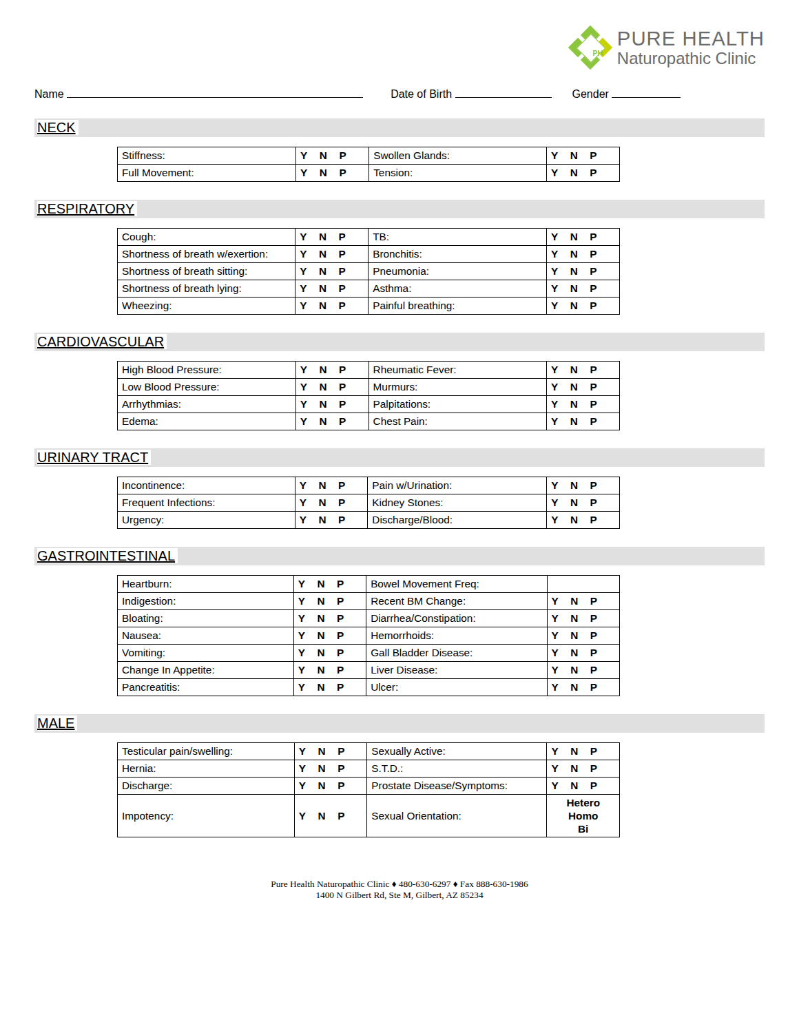PH
PURE HEALTH
Naturopathic Clinic
Name Date of Birth Gender
NECK
| Stiffness: | Y N P | Swollen Glands: | Y N P |
| Full Movement: | Y N P | Tension: | Y N P |
RESPIRATORY
| Cough: | Y N P | TB: | Y N P |
| Shortness of breath w/exertion: | Y N P | Bronchitis: | Y N P |
| Shortness of breath sitting: | Y N P | Pneumonia: | Y N P |
| Shortness of breath lying: | Y N P | Asthma: | Y N P |
| Wheezing: | Y N P | Painful breathing: | Y N P |
CARDIOVASCULAR
| High Blood Pressure: | Y N P | Rheumatic Fever: | Y N P |
| Low Blood Pressure: | Y N P | Murmurs: | Y N P |
| Arrhythmias: | Y N P | Palpitations: | Y N P |
| Edema: | Y N P | Chest Pain: | Y N P |
URINARY TRACT
| Incontinence: | Y N P | Pain w/Urination: | Y N P |
| Frequent Infections: | Y N P | Kidney Stones: | Y N P |
| Urgency: | Y N P | Discharge/Blood: | Y N P |
GASTROINTESTINAL
| Heartburn: | Y N P | Bowel Movement Freq: | |
| Indigestion: | Y N P | Recent BM Change: | Y N P |
| Bloating: | Y N P | Diarrhea/Constipation: | Y N P |
| Nausea: | Y N P | Hemorrhoids: | Y N P |
| Vomiting: | Y N P | Gall Bladder Disease: | Y N P |
| Change In Appetite: | Y N P | Liver Disease: | Y N P |
| Pancreatitis: | Y N P | Ulcer: | Y N P |
MALE
| Testicular pain/swelling: | Y N P | Sexually Active: | Y N P |
| Hernia: | Y N P | S.T.D.: | Y N P |
| Discharge: | Y N P | Prostate Disease/Symptoms: | Y N P |
| Impotency: | Y N P | Sexual Orientation: | Hetero Homo Bi |
Pure Health Naturopathic Clinic ♦ 480-630-6297 ♦ Fax 888-630-1986
1400 N Gilbert Rd, Ste M, Gilbert, AZ 85234